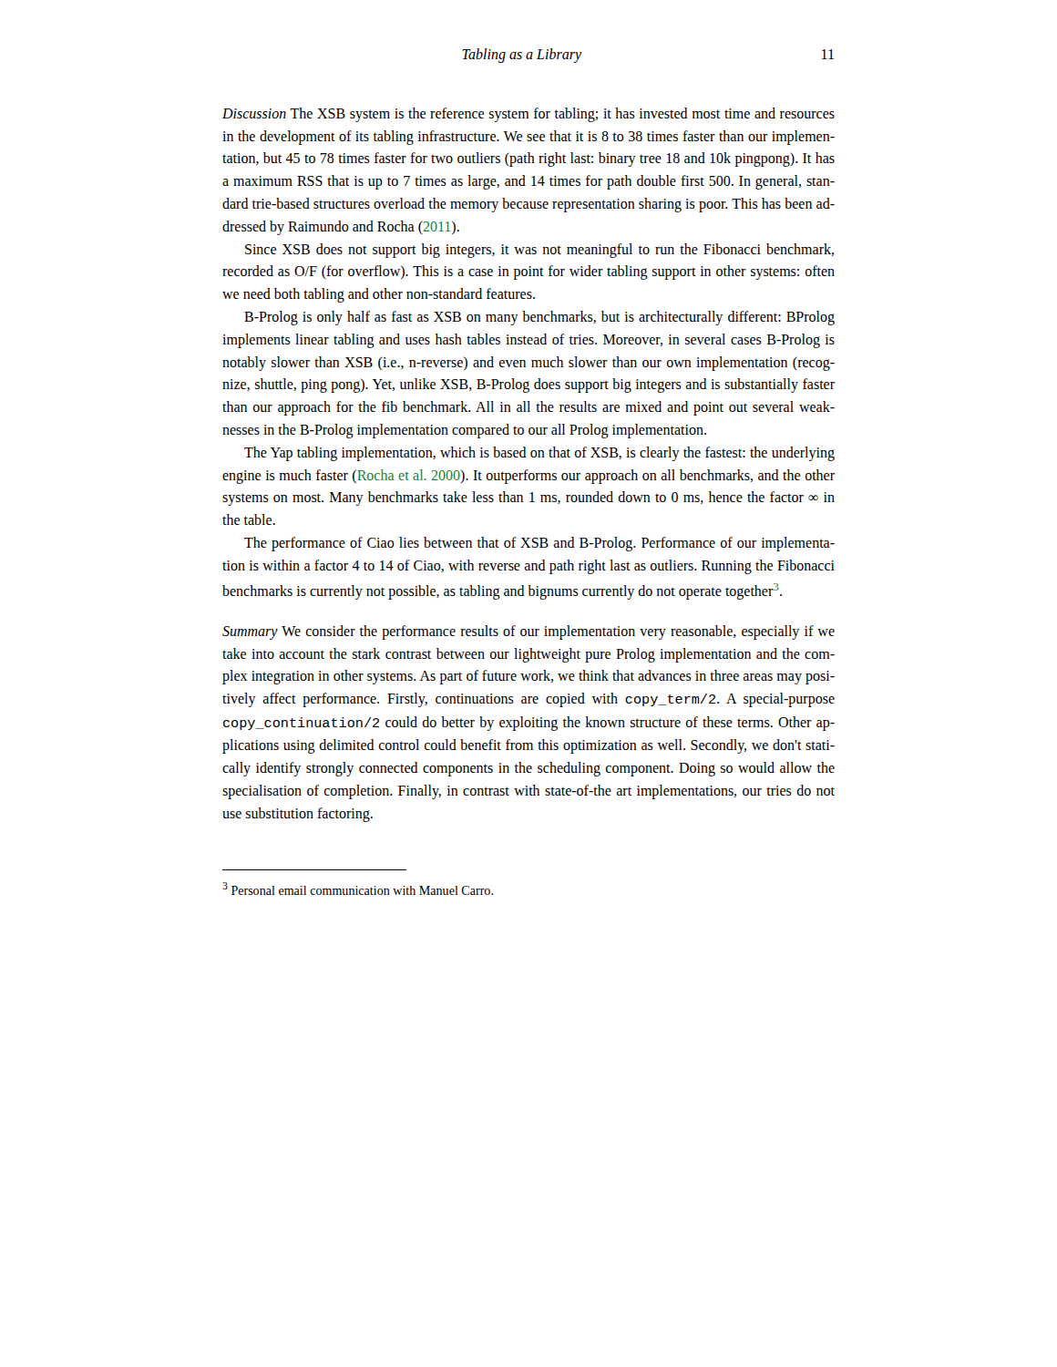Tabling as a Library 11
Discussion The XSB system is the reference system for tabling; it has invested most time and resources in the development of its tabling infrastructure. We see that it is 8 to 38 times faster than our implementation, but 45 to 78 times faster for two outliers (path right last: binary tree 18 and 10k pingpong). It has a maximum RSS that is up to 7 times as large, and 14 times for path double first 500. In general, standard trie-based structures overload the memory because representation sharing is poor. This has been addressed by Raimundo and Rocha (2011).
Since XSB does not support big integers, it was not meaningful to run the Fibonacci benchmark, recorded as O/F (for overflow). This is a case in point for wider tabling support in other systems: often we need both tabling and other non-standard features.
B-Prolog is only half as fast as XSB on many benchmarks, but is architecturally different: BProlog implements linear tabling and uses hash tables instead of tries. Moreover, in several cases B-Prolog is notably slower than XSB (i.e., n-reverse) and even much slower than our own implementation (recognize, shuttle, ping pong). Yet, unlike XSB, B-Prolog does support big integers and is substantially faster than our approach for the fib benchmark. All in all the results are mixed and point out several weaknesses in the B-Prolog implementation compared to our all Prolog implementation.
The Yap tabling implementation, which is based on that of XSB, is clearly the fastest: the underlying engine is much faster (Rocha et al. 2000). It outperforms our approach on all benchmarks, and the other systems on most. Many benchmarks take less than 1 ms, rounded down to 0 ms, hence the factor ∞ in the table.
The performance of Ciao lies between that of XSB and B-Prolog. Performance of our implementation is within a factor 4 to 14 of Ciao, with reverse and path right last as outliers. Running the Fibonacci benchmarks is currently not possible, as tabling and bignums currently do not operate together3.
Summary We consider the performance results of our implementation very reasonable, especially if we take into account the stark contrast between our lightweight pure Prolog implementation and the complex integration in other systems. As part of future work, we think that advances in three areas may positively affect performance. Firstly, continuations are copied with copy_term/2. A special-purpose copy_continuation/2 could do better by exploiting the known structure of these terms. Other applications using delimited control could benefit from this optimization as well. Secondly, we don't statically identify strongly connected components in the scheduling component. Doing so would allow the specialisation of completion. Finally, in contrast with state-of-the art implementations, our tries do not use substitution factoring.
3 Personal email communication with Manuel Carro.